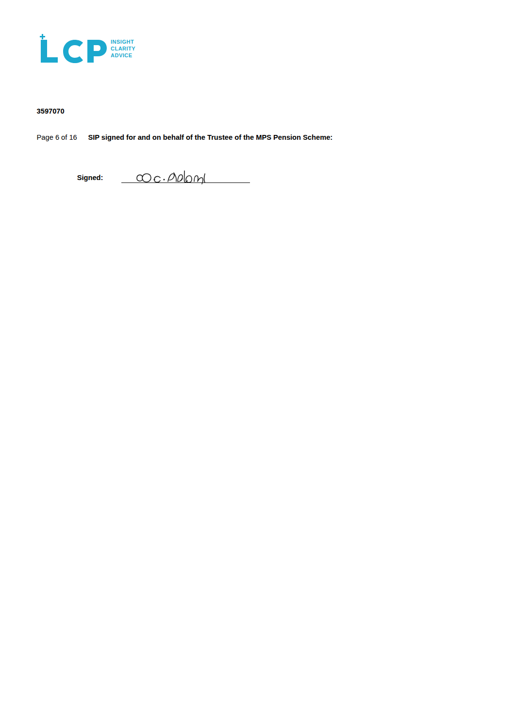INSIGHT CLARITY ADVICE
3597070
Page 6 of 16 SIP signed for and on behalf of the Trustee of the MPS Pension Scheme:
Signed: